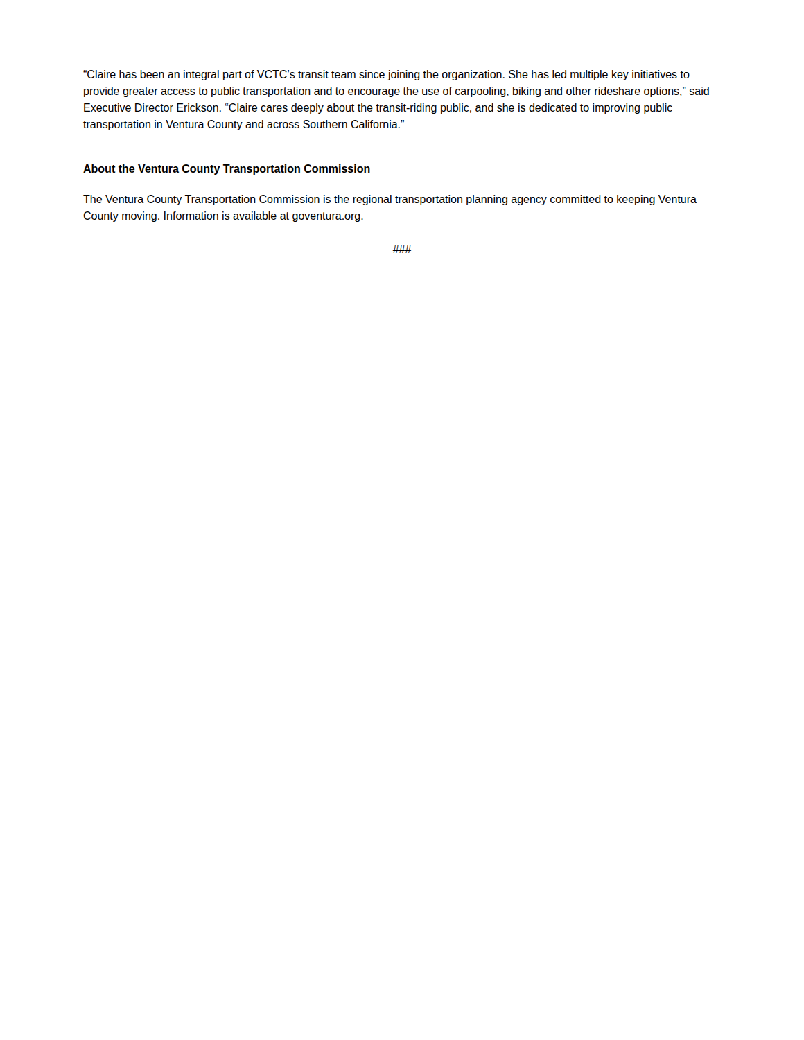“Claire has been an integral part of VCTC’s transit team since joining the organization. She has led multiple key initiatives to provide greater access to public transportation and to encourage the use of carpooling, biking and other rideshare options,” said Executive Director Erickson. “Claire cares deeply about the transit-riding public, and she is dedicated to improving public transportation in Ventura County and across Southern California.”
About the Ventura County Transportation Commission
The Ventura County Transportation Commission is the regional transportation planning agency committed to keeping Ventura County moving. Information is available at goventura.org.
###